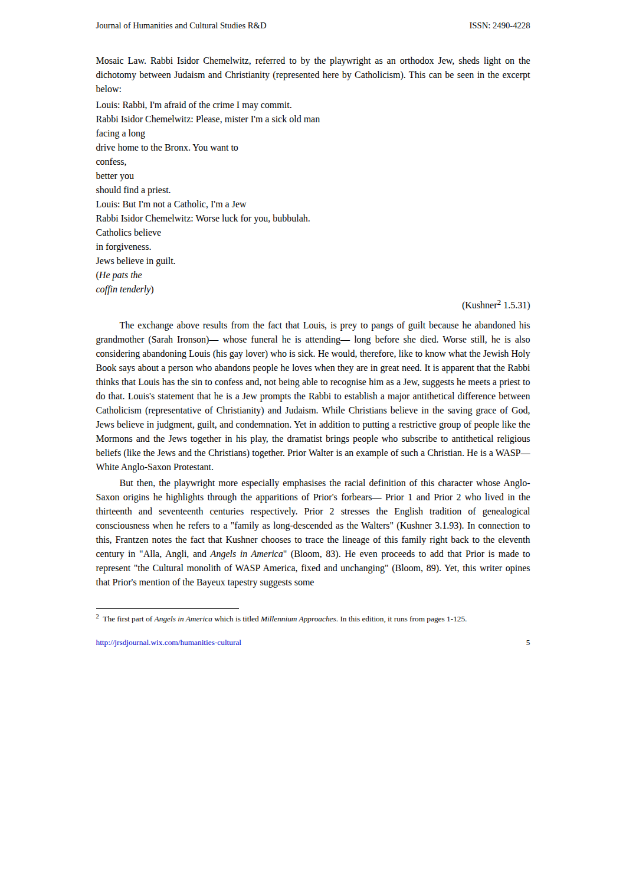Journal of Humanities and Cultural Studies R&D ISSN: 2490-4228
Mosaic Law. Rabbi Isidor Chemelwitz, referred to by the playwright as an orthodox Jew, sheds light on the dichotomy between Judaism and Christianity (represented here by Catholicism). This can be seen in the excerpt below:
Louis: Rabbi, I'm afraid of the crime I may commit.
Rabbi Isidor Chemelwitz: Please, mister I'm a sick old man
facing a long
drive home to the Bronx. You want to
confess,
better you
should find a priest.
Louis: But I'm not a Catholic, I'm a Jew
Rabbi Isidor Chemelwitz: Worse luck for you, bubbulah.
Catholics believe
in forgiveness.
Jews believe in guilt.
(He pats the
coffin tenderly)
(Kushner2 1.5.31)
The exchange above results from the fact that Louis, is prey to pangs of guilt because he abandoned his grandmother (Sarah Ironson)― whose funeral he is attending― long before she died. Worse still, he is also considering abandoning Louis (his gay lover) who is sick. He would, therefore, like to know what the Jewish Holy Book says about a person who abandons people he loves when they are in great need. It is apparent that the Rabbi thinks that Louis has the sin to confess and, not being able to recognise him as a Jew, suggests he meets a priest to do that. Louis's statement that he is a Jew prompts the Rabbi to establish a major antithetical difference between Catholicism (representative of Christianity) and Judaism. While Christians believe in the saving grace of God, Jews believe in judgment, guilt, and condemnation. Yet in addition to putting a restrictive group of people like the Mormons and the Jews together in his play, the dramatist brings people who subscribe to antithetical religious beliefs (like the Jews and the Christians) together. Prior Walter is an example of such a Christian. He is a WASP― White Anglo-Saxon Protestant.
But then, the playwright more especially emphasises the racial definition of this character whose Anglo-Saxon origins he highlights through the apparitions of Prior's forbears― Prior 1 and Prior 2 who lived in the thirteenth and seventeenth centuries respectively. Prior 2 stresses the English tradition of genealogical consciousness when he refers to a "family as long-descended as the Walters" (Kushner 3.1.93). In connection to this, Frantzen notes the fact that Kushner chooses to trace the lineage of this family right back to the eleventh century in "Alla, Angli, and Angels in America" (Bloom, 83). He even proceeds to add that Prior is made to represent "the Cultural monolith of WASP America, fixed and unchanging" (Bloom, 89). Yet, this writer opines that Prior's mention of the Bayeux tapestry suggests some
2 The first part of Angels in America which is titled Millennium Approaches. In this edition, it runs from pages 1-125.
http://jrsdjournal.wix.com/humanities-cultural 5